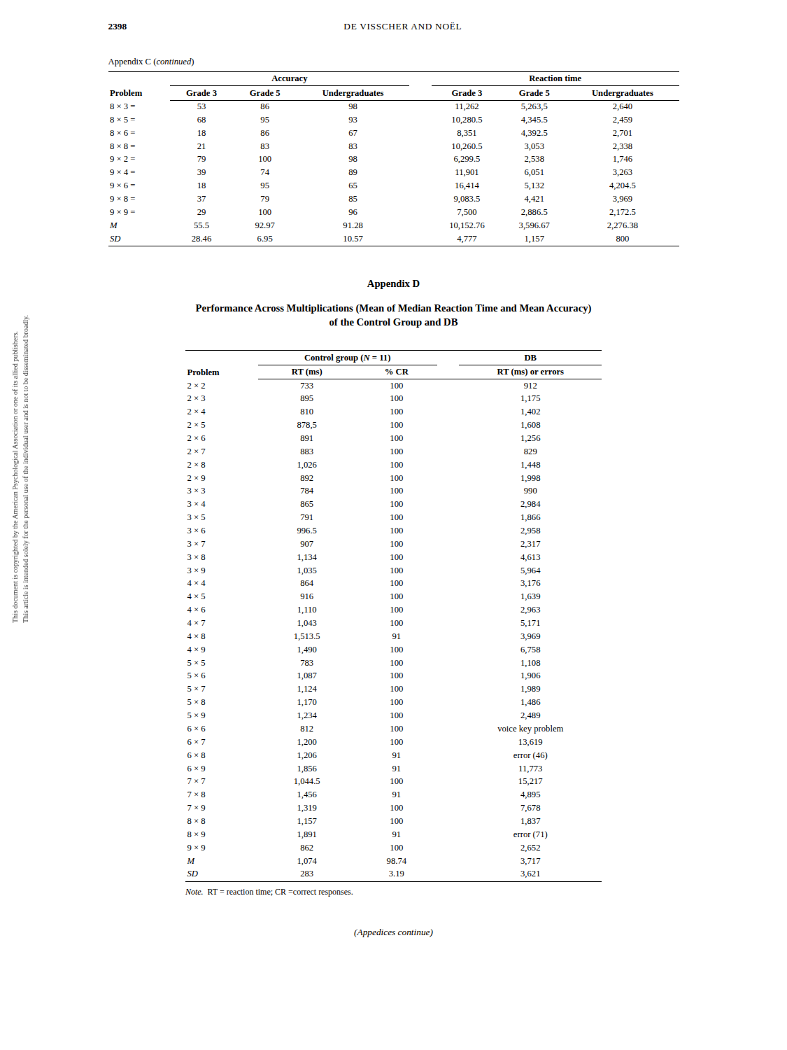This document is copyrighted by the American Psychological Association or one of its allied publishers.
This article is intended solely for the personal use of the individual user and is not to be disseminated broadly.
2398 DE VISSCHER AND NOËL
Appendix C (continued)
| Problem | Accuracy | | Reaction time |
| --- | --- | --- | --- |
| Grade 3 | Grade 5 | Undergraduates | | Grade 3 | Grade 5 | Undergraduates |
| 8 × 3 = | 53 | 86 | 98 | | 11,262 | 5,263,5 | 2,640 |
| 8 × 5 = | 68 | 95 | 93 | | 10,280.5 | 4,345.5 | 2,459 |
| 8 × 6 = | 18 | 86 | 67 | | 8,351 | 4,392.5 | 2,701 |
| 8 × 8 = | 21 | 83 | 83 | | 10,260.5 | 3,053 | 2,338 |
| 9 × 2 = | 79 | 100 | 98 | | 6,299.5 | 2,538 | 1,746 |
| 9 × 4 = | 39 | 74 | 89 | | 11,901 | 6,051 | 3,263 |
| 9 × 6 = | 18 | 95 | 65 | | 16,414 | 5,132 | 4,204.5 |
| 9 × 8 = | 37 | 79 | 85 | | 9,083.5 | 4,421 | 3,969 |
| 9 × 9 = | 29 | 100 | 96 | | 7,500 | 2,886.5 | 2,172.5 |
| M | 55.5 | 92.97 | 91.28 | | 10,152.76 | 3,596.67 | 2,276.38 |
| SD | 28.46 | 6.95 | 10.57 | | 4,777 | 1,157 | 800 |
Appendix D
Performance Across Multiplications (Mean of Median Reaction Time and Mean Accuracy)
of the Control Group and DB
| Problem | Control group ( N = 11) | | DB |
| --- | --- | --- | --- |
| RT (ms) | % CR | | RT (ms) or errors |
| 2 × 2 | 733 | 100 | | 912 |
| 2 × 3 | 895 | 100 | | 1,175 |
| 2 × 4 | 810 | 100 | | 1,402 |
| 2 × 5 | 878,5 | 100 | | 1,608 |
| 2 × 6 | 891 | 100 | | 1,256 |
| 2 × 7 | 883 | 100 | | 829 |
| 2 × 8 | 1,026 | 100 | | 1,448 |
| 2 × 9 | 892 | 100 | | 1,998 |
| 3 × 3 | 784 | 100 | | 990 |
| 3 × 4 | 865 | 100 | | 2,984 |
| 3 × 5 | 791 | 100 | | 1,866 |
| 3 × 6 | 996.5 | 100 | | 2,958 |
| 3 × 7 | 907 | 100 | | 2,317 |
| 3 × 8 | 1,134 | 100 | | 4,613 |
| 3 × 9 | 1,035 | 100 | | 5,964 |
| 4 × 4 | 864 | 100 | | 3,176 |
| 4 × 5 | 916 | 100 | | 1,639 |
| 4 × 6 | 1,110 | 100 | | 2,963 |
| 4 × 7 | 1,043 | 100 | | 5,171 |
| 4 × 8 | 1,513.5 | 91 | | 3,969 |
| 4 × 9 | 1,490 | 100 | | 6,758 |
| 5 × 5 | 783 | 100 | | 1,108 |
| 5 × 6 | 1,087 | 100 | | 1,906 |
| 5 × 7 | 1,124 | 100 | | 1,989 |
| 5 × 8 | 1,170 | 100 | | 1,486 |
| 5 × 9 | 1,234 | 100 | | 2,489 |
| 6 × 6 | 812 | 100 | | voice key problem |
| 6 × 7 | 1,200 | 100 | | 13,619 |
| 6 × 8 | 1,206 | 91 | | error (46) |
| 6 × 9 | 1,856 | 91 | | 11,773 |
| 7 × 7 | 1,044.5 | 100 | | 15,217 |
| 7 × 8 | 1,456 | 91 | | 4,895 |
| 7 × 9 | 1,319 | 100 | | 7,678 |
| 8 × 8 | 1,157 | 100 | | 1,837 |
| 8 × 9 | 1,891 | 91 | | error (71) |
| 9 × 9 | 862 | 100 | | 2,652 |
| M | 1,074 | 98.74 | | 3,717 |
| SD | 283 | 3.19 | | 3,621 |
Note. RT = reaction time; CR =correct responses.
(Appedices continue)